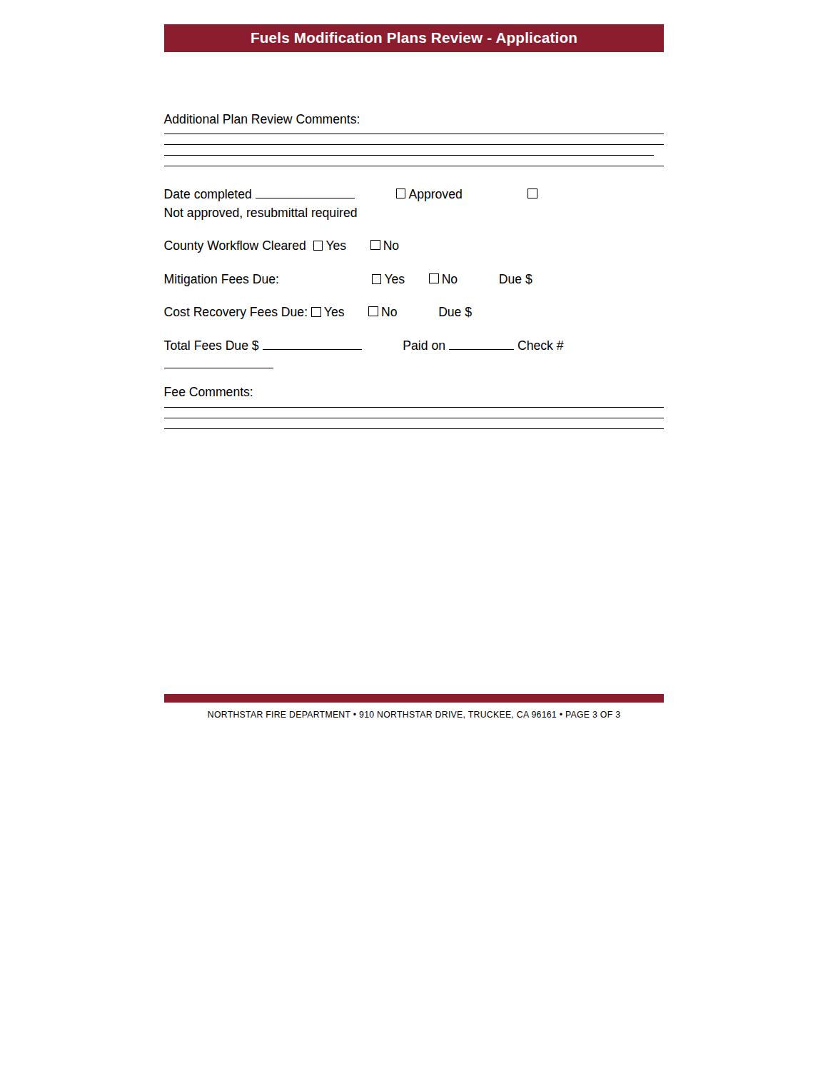Fuels Modification Plans Review - Application
Additional Plan Review Comments:
Date completed Approved Not approved, resubmittal required
County Workflow Cleared Yes No
Mitigation Fees Due: Yes No Due $
Cost Recovery Fees Due: Yes No Due $
Total Fees Due $ Paid on Check #
Fee Comments:
NORTHSTAR FIRE DEPARTMENT • 910 NORTHSTAR DRIVE, TRUCKEE, CA 96161 • PAGE 3 OF 3